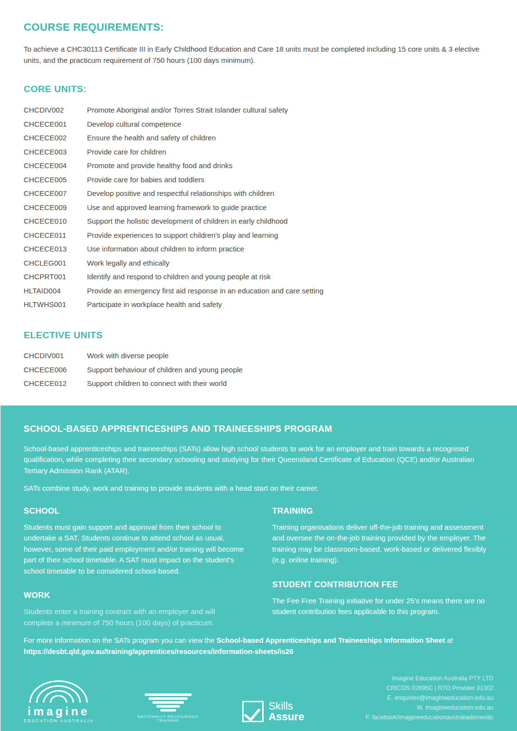Course Requirements:
To achieve a CHC30113 Certificate III in Early Childhood Education and Care 18 units must be completed including 15 core units & 3 elective units, and the practicum requirement of 750 hours (100 days minimum).
Core Units:
| CHCDIV002 | Promote Aboriginal and/or Torres Strait Islander cultural safety |
| CHCECE001 | Develop cultural competence |
| CHCECE002 | Ensure the health and safety of children |
| CHCECE003 | Provide care for children |
| CHCECE004 | Promote and provide healthy food and drinks |
| CHCECE005 | Provide care for babies and toddlers |
| CHCECE007 | Develop positive and respectful relationships with children |
| CHCECE009 | Use and approved learning framework to guide practice |
| CHCECE010 | Support the holistic development of children in early childhood |
| CHCECE011 | Provide experiences to support children's play and learning |
| CHCECE013 | Use information about children to inform practice |
| CHCLEG001 | Work legally and ethically |
| CHCPRT001 | Identify and respond to children and young people at risk |
| HLTAID004 | Provide an emergency first aid response in an education and care setting |
| HLTWHS001 | Participate in workplace health and safety |
Elective Units
| CHCDIV001 | Work with diverse people |
| CHCECE006 | Support behaviour of children and young people |
| CHCECE012 | Support children to connect with their world |
School-based Apprenticeships and Traineeships Program
School-based apprenticeships and traineeships (SATs) allow high school students to work for an employer and train towards a recognised qualification, while completing their secondary schooling and studying for their Queensland Certificate of Education (QCE) and/or Australian Tertiary Admission Rank (ATAR).
SATs combine study, work and training to provide students with a head start on their career.
School
Students must gain support and approval from their school to undertake a SAT. Students continue to attend school as usual, however, some of their paid employment and/or training will become part of their school timetable. A SAT must impact on the student's school timetable to be considered school-based.
Work
Students enter a training contract with an employer and will complete a minimum of 750 hours (100 days) of practicum.
Training
Training organisations deliver off-the-job training and assessment and oversee the on-the-job training provided by the employer. The training may be classroom-based, work-based or delivered flexibly (e.g. online training).
Student Contribution Fee
The Fee Free Training initiative for under 25's means there are no student contribution fees applicable to this program.
For more information on the SATs program you can view the School-based Apprenticeships and Traineeships Information Sheet at
https://desbt.qld.gov.au/training/apprentices/resources/information-sheets/is26
imagine
EDUCATION AUSTRALIA
NATIONALLY RECOGNISED
TRAINING
Skills Assure
Imagine Education Australia PTY LTD
CRICOS 02695C | RTO Provider 31302
E. enquiries@imagineeducation.edu.au
W. imagineeducation.edu.au
F. facebook/imagineeducationaustraliadomestic